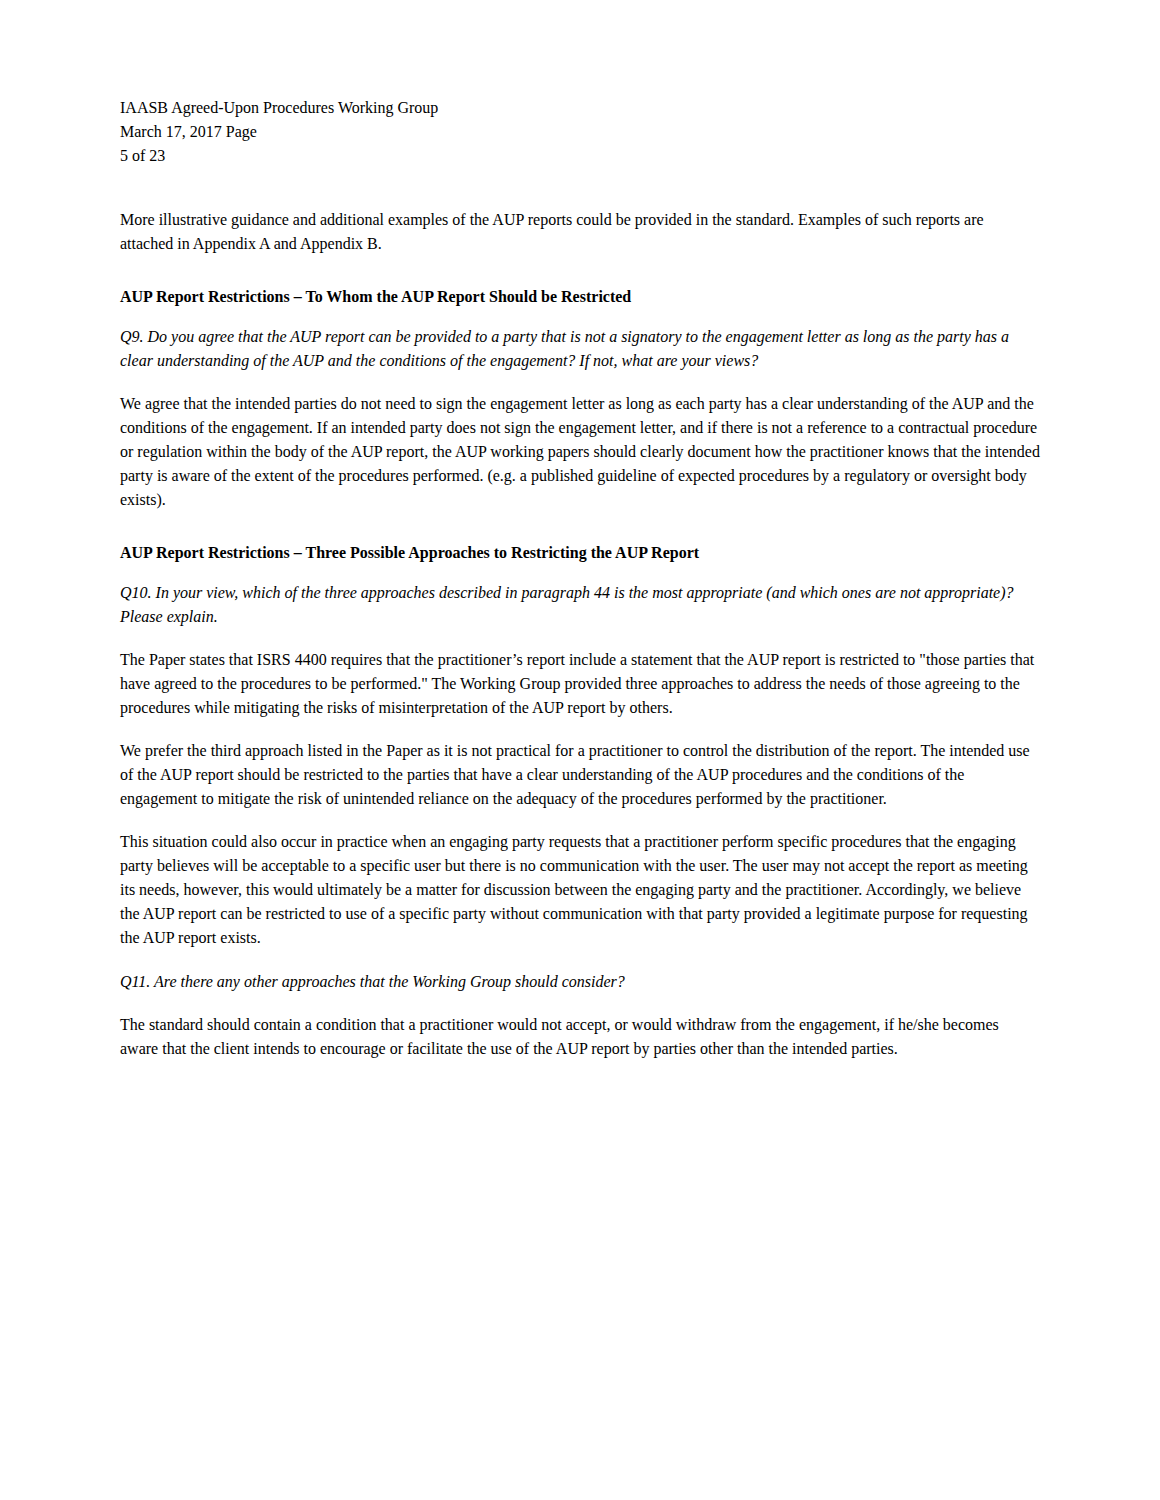IAASB Agreed-Upon Procedures Working Group
March 17, 2017 Page
5 of 23
More illustrative guidance and additional examples of the AUP reports could be provided in the standard. Examples of such reports are attached in Appendix A and Appendix B.
AUP Report Restrictions – To Whom the AUP Report Should be Restricted
Q9. Do you agree that the AUP report can be provided to a party that is not a signatory to the engagement letter as long as the party has a clear understanding of the AUP and the conditions of the engagement? If not, what are your views?
We agree that the intended parties do not need to sign the engagement letter as long as each party has a clear understanding of the AUP and the conditions of the engagement. If an intended party does not sign the engagement letter, and if there is not a reference to a contractual procedure or regulation within the body of the AUP report, the AUP working papers should clearly document how the practitioner knows that the intended party is aware of the extent of the procedures performed. (e.g. a published guideline of expected procedures by a regulatory or oversight body exists).
AUP Report Restrictions – Three Possible Approaches to Restricting the AUP Report
Q10. In your view, which of the three approaches described in paragraph 44 is the most appropriate (and which ones are not appropriate)? Please explain.
The Paper states that ISRS 4400 requires that the practitioner’s report include a statement that the AUP report is restricted to "those parties that have agreed to the procedures to be performed." The Working Group provided three approaches to address the needs of those agreeing to the procedures while mitigating the risks of misinterpretation of the AUP report by others.
We prefer the third approach listed in the Paper as it is not practical for a practitioner to control the distribution of the report. The intended use of the AUP report should be restricted to the parties that have a clear understanding of the AUP procedures and the conditions of the engagement to mitigate the risk of unintended reliance on the adequacy of the procedures performed by the practitioner.
This situation could also occur in practice when an engaging party requests that a practitioner perform specific procedures that the engaging party believes will be acceptable to a specific user but there is no communication with the user. The user may not accept the report as meeting its needs, however, this would ultimately be a matter for discussion between the engaging party and the practitioner. Accordingly, we believe the AUP report can be restricted to use of a specific party without communication with that party provided a legitimate purpose for requesting the AUP report exists.
Q11. Are there any other approaches that the Working Group should consider?
The standard should contain a condition that a practitioner would not accept, or would withdraw from the engagement, if he/she becomes aware that the client intends to encourage or facilitate the use of the AUP report by parties other than the intended parties.